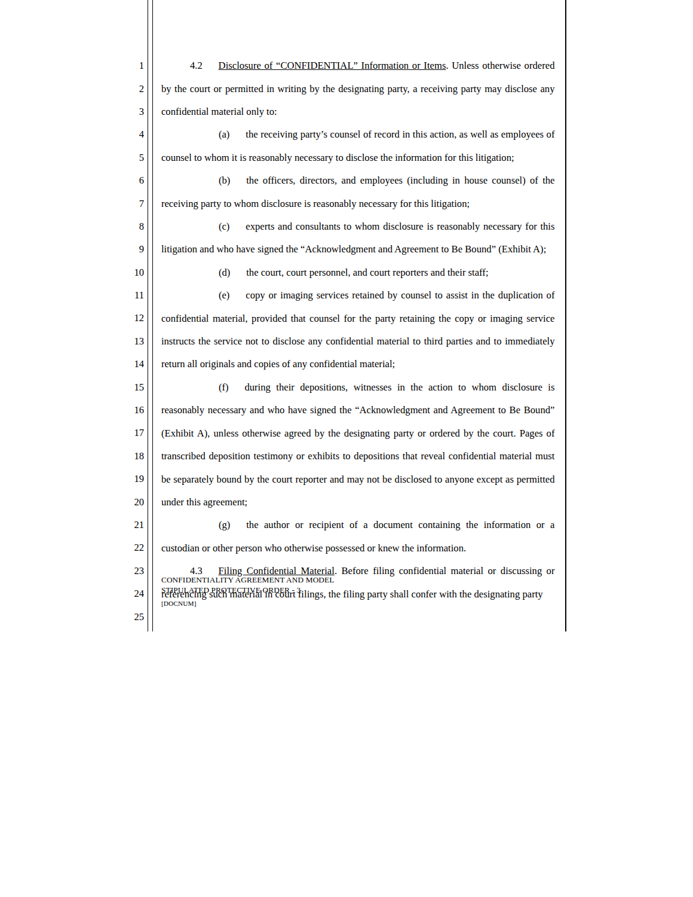1
2
3
4
5
6
7
8
9
10
11
12
13
14
15
16
17
18
19
20
21
22
23
24
25
26
4.2 Disclosure of “CONFIDENTIAL” Information or Items. Unless otherwise ordered by the court or permitted in writing by the designating party, a receiving party may disclose any confidential material only to:
(a) the receiving party’s counsel of record in this action, as well as employees of counsel to whom it is reasonably necessary to disclose the information for this litigation;
(b) the officers, directors, and employees (including in house counsel) of the receiving party to whom disclosure is reasonably necessary for this litigation;
(c) experts and consultants to whom disclosure is reasonably necessary for this litigation and who have signed the “Acknowledgment and Agreement to Be Bound” (Exhibit A);
(d) the court, court personnel, and court reporters and their staff;
(e) copy or imaging services retained by counsel to assist in the duplication of confidential material, provided that counsel for the party retaining the copy or imaging service instructs the service not to disclose any confidential material to third parties and to immediately return all originals and copies of any confidential material;
(f) during their depositions, witnesses in the action to whom disclosure is reasonably necessary and who have signed the “Acknowledgment and Agreement to Be Bound” (Exhibit A), unless otherwise agreed by the designating party or ordered by the court. Pages of transcribed deposition testimony or exhibits to depositions that reveal confidential material must be separately bound by the court reporter and may not be disclosed to anyone except as permitted under this agreement;
(g) the author or recipient of a document containing the information or a custodian or other person who otherwise possessed or knew the information.
4.3 Filing Confidential Material. Before filing confidential material or discussing or referencing such material in court filings, the filing party shall confer with the designating party
CONFIDENTIALITY AGREEMENT AND MODEL
STIPULATED PROTECTIVE ORDER - 3
[DOCNUM]